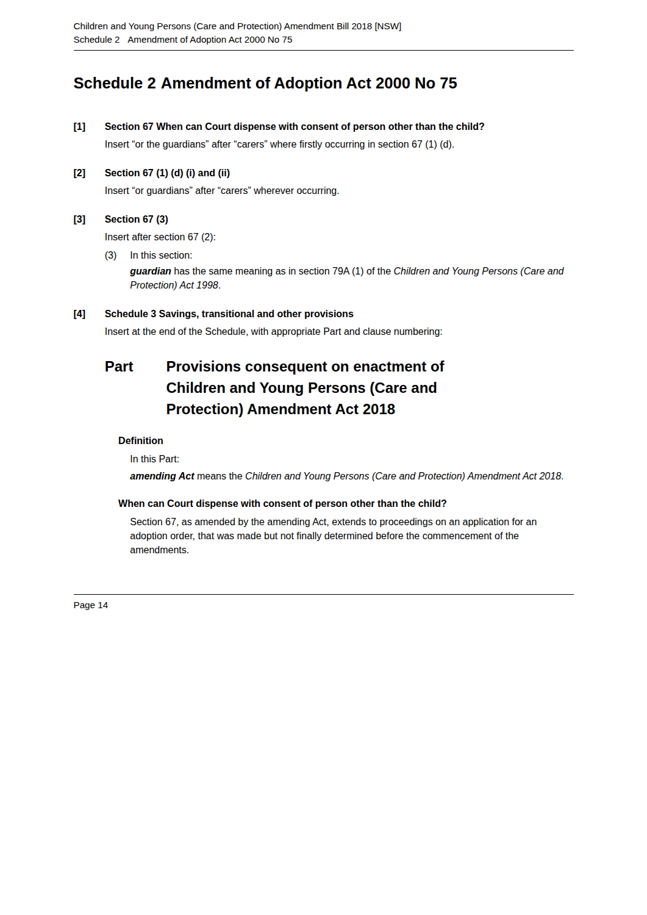Children and Young Persons (Care and Protection) Amendment Bill 2018 [NSW] Schedule 2 Amendment of Adoption Act 2000 No 75
Schedule 2 Amendment of Adoption Act 2000 No 75
[1] Section 67 When can Court dispense with consent of person other than the child?
Insert “or the guardians” after “carers” where firstly occurring in section 67 (1) (d).
[2] Section 67 (1) (d) (i) and (ii)
Insert “or guardians” after “carers” wherever occurring.
[3] Section 67 (3)
Insert after section 67 (2):
(3) In this section:
guardian has the same meaning as in section 79A (1) of the Children and Young Persons (Care and Protection) Act 1998.
[4] Schedule 3 Savings, transitional and other provisions
Insert at the end of the Schedule, with appropriate Part and clause numbering:
Part Provisions consequent on enactment of Children and Young Persons (Care and Protection) Amendment Act 2018
Definition
In this Part:
amending Act means the Children and Young Persons (Care and Protection) Amendment Act 2018.
When can Court dispense with consent of person other than the child?
Section 67, as amended by the amending Act, extends to proceedings on an application for an adoption order, that was made but not finally determined before the commencement of the amendments.
Page 14